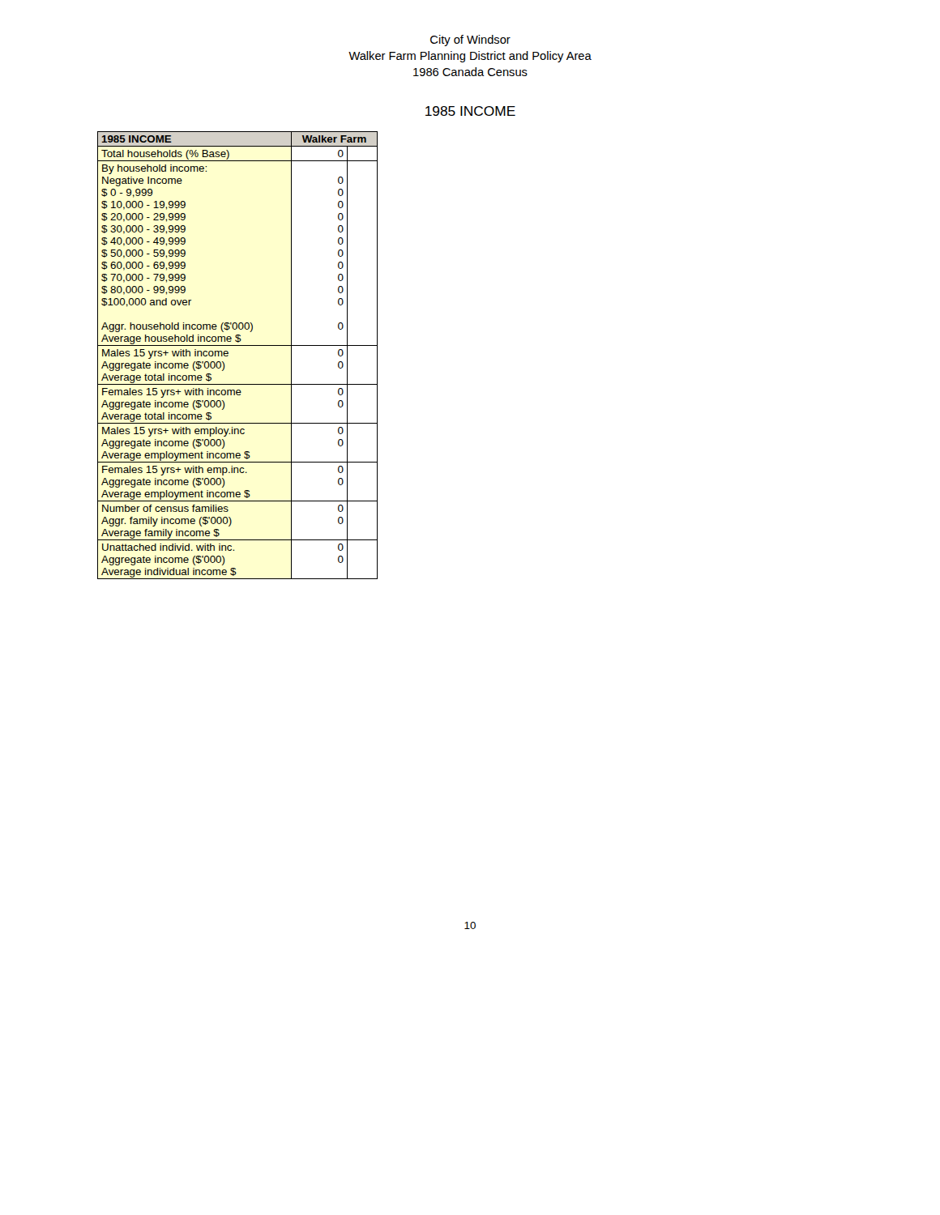City of Windsor
Walker Farm Planning District and Policy Area
1986 Canada Census
1985 INCOME
| 1985 INCOME | Walker Farm |
| --- | --- |
| Total households (% Base) | 0 | |
| By household income: Negative Income $ 0 - 9,999 $ 10,000 - 19,999 $ 20,000 - 29,999 $ 30,000 - 39,999 $ 40,000 - 49,999 $ 50,000 - 59,999 $ 60,000 - 69,999 $ 70,000 - 79,999 $ 80,000 - 99,999 $100,000 and over Aggr. household income ($'000) Average household income $ | 0 0 0 0 0 0 0 0 0 0 0 0 | |
| Males 15 yrs+ with income Aggregate income ($'000) Average total income $ | 0 0 | |
| Females 15 yrs+ with income Aggregate income ($'000) Average total income $ | 0 0 | |
| Males 15 yrs+ with employ.inc Aggregate income ($'000) Average employment income $ | 0 0 | |
| Females 15 yrs+ with emp.inc. Aggregate income ($'000) Average employment income $ | 0 0 | |
| Number of census families Aggr. family income ($'000) Average family income $ | 0 0 | |
| Unattached individ. with inc. Aggregate income ($'000) Average individual income $ | 0 0 | |
10